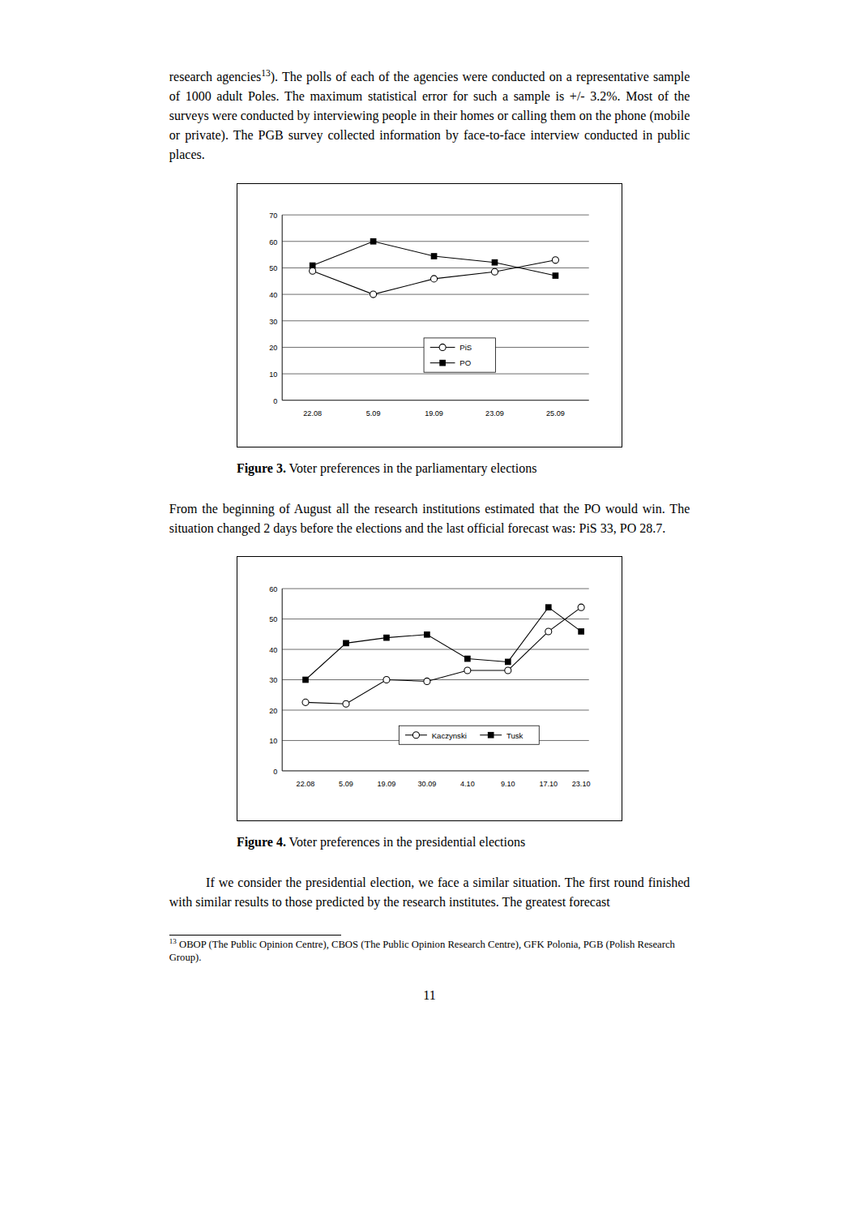research agencies13). The polls of each of the agencies were conducted on a representative sample of 1000 adult Poles. The maximum statistical error for such a sample is +/- 3.2%. Most of the surveys were conducted by interviewing people in their homes or calling them on the phone (mobile or private). The PGB survey collected information by face-to-face interview conducted in public places.
70 60 50 40 30 20 10 0 22.08 5.09 19.09 23.09 25.09 PiS PO
Figure 3. Voter preferences in the parliamentary elections
From the beginning of August all the research institutions estimated that the PO would win. The situation changed 2 days before the elections and the last official forecast was: PiS 33, PO 28.7.
60 50 40 30 20 10 0 22.08 5.09 19.09 30.09 4.10 9.10 17.10 23.10 Kaczynski Tusk
Figure 4. Voter preferences in the presidential elections
If we consider the presidential election, we face a similar situation. The first round finished with similar results to those predicted by the research institutes. The greatest forecast
13 OBOP (The Public Opinion Centre), CBOS (The Public Opinion Research Centre), GFK Polonia, PGB (Polish Research Group).
11